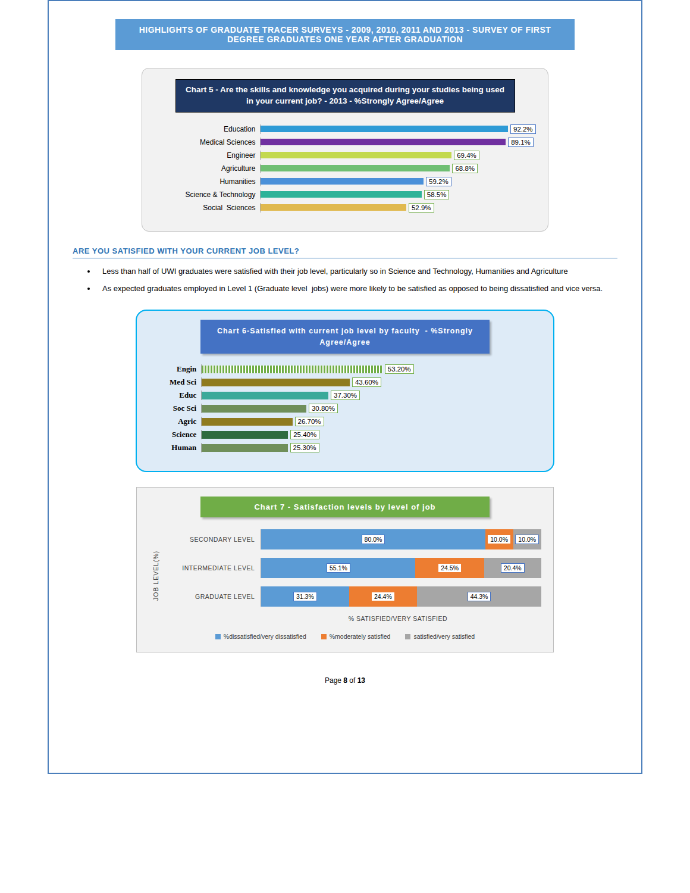Highlights of Graduate Tracer Surveys - 2009, 2010, 2011 and 2013 - Survey of First Degree Graduates One Year After Graduation
Chart 5 - Are the skills and knowledge you acquired during your studies being used in your current job? - 2013 - %Strongly Agree/Agree
Education
92.2%
Medical Sciences
89.1%
Engineer
69.4%
Agriculture
68.8%
Humanities
59.2%
Science & Technology
58.5%
Social Sciences
52.9%
Are you satisfied with your current job level?
Less than half of UWI graduates were satisfied with their job level, particularly so in Science and Technology, Humanities and Agriculture
As expected graduates employed in Level 1 (Graduate level jobs) were more likely to be satisfied as opposed to being dissatisfied and vice versa.
Chart 6-Satisfied with current job level by faculty - %Strongly Agree/Agree
Engin
53.20%
Med Sci
43.60%
Educ
37.30%
Soc Sci
30.80%
Agric
26.70%
Science
25.40%
Human
25.30%
Chart 7 - Satisfaction levels by level of job
JOB LEVEL(%)
SECONDARY LEVEL
80.0%
10.0%
10.0%
INTERMEDIATE LEVEL
55.1%
24.5%
20.4%
GRADUATE LEVEL
31.3%
24.4%
44.3%
% SATISFIED/VERY SATISFIED
%dissatisfied/very dissatisfied
%moderately satisfied
satisfied/very satisfied
Page 8 of 13